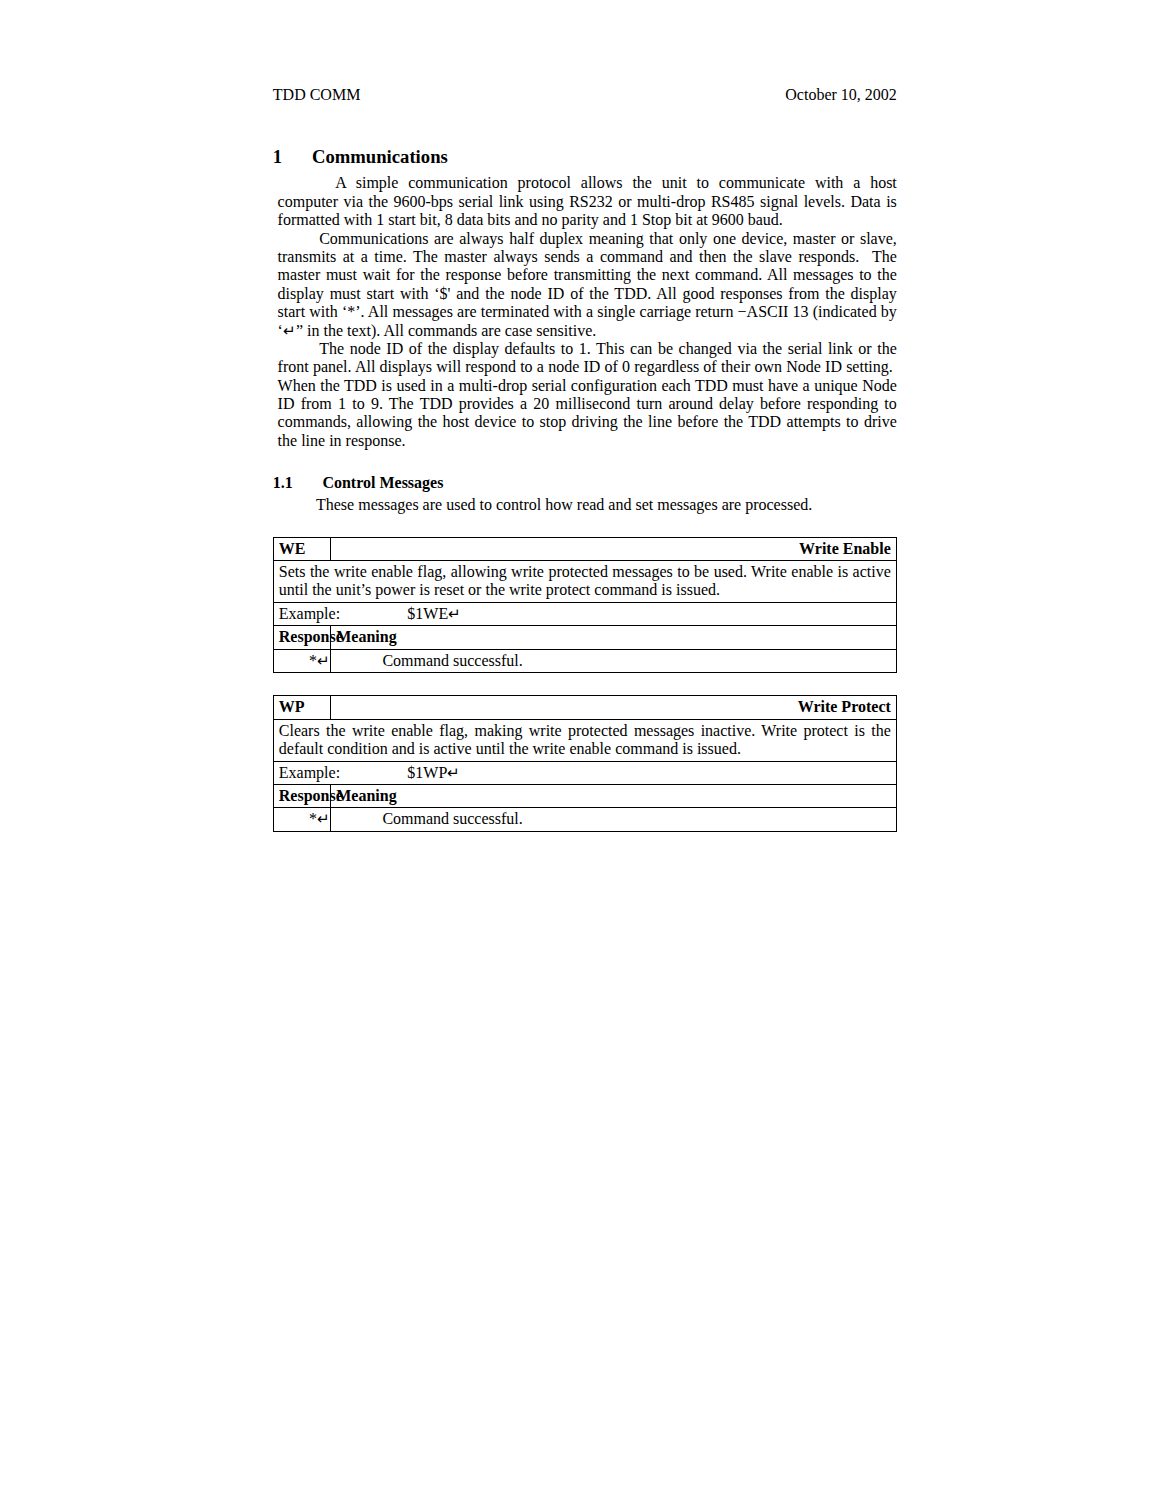TDD COMM
October 10, 2002
1 Communications
A simple communication protocol allows the unit to communicate with a host computer via the 9600-bps serial link using RS232 or multi-drop RS485 signal levels. Data is formatted with 1 start bit, 8 data bits and no parity and 1 Stop bit at 9600 baud.
Communications are always half duplex meaning that only one device, master or slave, transmits at a time. The master always sends a command and then the slave responds. The master must wait for the response before transmitting the next command. All messages to the display must start with ‘$' and the node ID of the TDD. All good responses from the display start with ‘*’. All messages are terminated with a single carriage return −ASCII 13 (indicated by ‘↵” in the text). All commands are case sensitive.
The node ID of the display defaults to 1. This can be changed via the serial link or the front panel. All displays will respond to a node ID of 0 regardless of their own Node ID setting. When the TDD is used in a multi-drop serial configuration each TDD must have a unique Node ID from 1 to 9. The TDD provides a 20 millisecond turn around delay before responding to commands, allowing the host device to stop driving the line before the TDD attempts to drive the line in response.
1.1 Control Messages
These messages are used to control how read and set messages are processed.
| WE | Write Enable |
| Sets the write enable flag, allowing write protected messages to be used. Write enable is active until the unit’s power is reset or the write protect command is issued. |
| Example: $1WE ↵ |
| Response | Meaning |
| * ↵ | Command successful. |
| WP | Write Protect |
| Clears the write enable flag, making write protected messages inactive. Write protect is the default condition and is active until the write enable command is issued. |
| Example: $1WP ↵ |
| Response | Meaning |
| * ↵ | Command successful. |